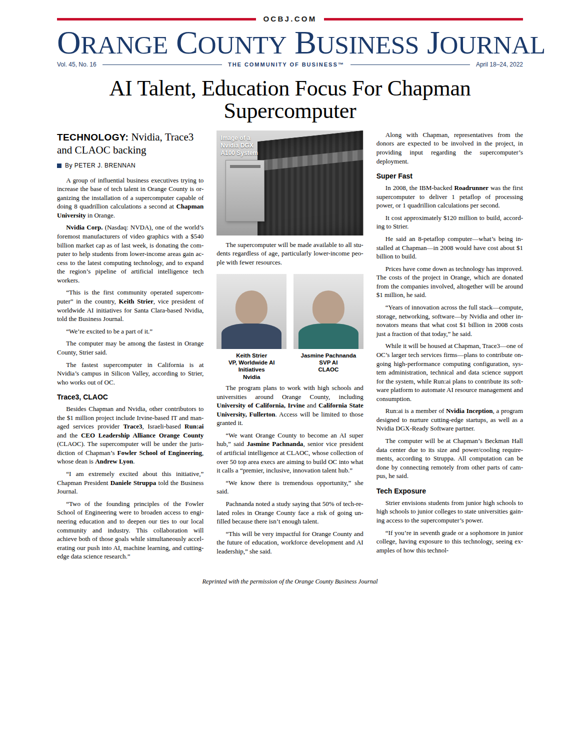OCBJ.COM
ORANGE COUNTY BUSINESS JOURNAL
Vol. 45, No. 16
THE COMMUNITY OF BUSINESS™
April 18–24, 2022
AI Talent, Education Focus For Chapman Supercomputer
TECHNOLOGY: Nvidia, Trace3 and CLAOC backing
By PETER J. BRENNAN
A group of influential business executives trying to increase the base of tech talent in Orange County is organizing the installation of a supercomputer capable of doing 8 quadrillion calculations a second at Chapman University in Orange.
Nvidia Corp. (Nasdaq: NVDA), one of the world’s foremost manufacturers of video graphics with a $540 billion market cap as of last week, is donating the computer to help students from lower-income areas gain access to the latest computing technology, and to expand the region’s pipeline of artificial intelligence tech workers.
“This is the first community operated supercomputer” in the country, Keith Strier, vice president of worldwide AI initiatives for Santa Clara-based Nvidia, told the Business Journal.
“We’re excited to be a part of it.”
The computer may be among the fastest in Orange County, Strier said.
The fastest supercomputer in California is at Nvidia’s campus in Silicon Valley, according to Strier, who works out of OC.
Trace3, CLAOC
Besides Chapman and Nvidia, other contributors to the $1 million project include Irvine-based IT and managed services provider Trace3, Israeli-based Run:ai and the CEO Leadership Alliance Orange County (CLAOC). The supercomputer will be under the jurisdiction of Chapman’s Fowler School of Engineering, whose dean is Andrew Lyon.
“I am extremely excited about this initiative,” Chapman President Daniele Struppa told the Business Journal.
“Two of the founding principles of the Fowler School of Engineering were to broaden access to engineering education and to deepen our ties to our local community and industry. This collaboration will achieve both of those goals while simultaneously accelerating our push into AI, machine learning, and cutting-edge data science research.”
Image of a
Nvidia DGX
A100 System
The supercomputer will be made available to all students regardless of age, particularly lower-income people with fewer resources.
Keith Strier
VP, Worldwide AI
Initiatives
Nvidia
Jasmine Pachnanda
SVP AI
CLAOC
The program plans to work with high schools and universities around Orange County, including University of California, Irvine and California State University, Fullerton. Access will be limited to those granted it.
“We want Orange County to become an AI super hub,” said Jasmine Pachnanda, senior vice president of artificial intelligence at CLAOC, whose collection of over 50 top area execs are aiming to build OC into what it calls a “premier, inclusive, innovation talent hub.”
“We know there is tremendous opportunity,” she said.
Pachnanda noted a study saying that 50% of tech-related roles in Orange County face a risk of going unfilled because there isn’t enough talent.
“This will be very impactful for Orange County and the future of education, workforce development and AI leadership,” she said.
Along with Chapman, representatives from the donors are expected to be involved in the project, in providing input regarding the supercomputer’s deployment.
Super Fast
In 2008, the IBM-backed Roadrunner was the first supercomputer to deliver 1 petaflop of processing power, or 1 quadrillion calculations per second.
It cost approximately $120 million to build, according to Strier.
He said an 8-petaflop computer—what’s being installed at Chapman—in 2008 would have cost about $1 billion to build.
Prices have come down as technology has improved. The costs of the project in Orange, which are donated from the companies involved, altogether will be around $1 million, he said.
“Years of innovation across the full stack—compute, storage, networking, software—by Nvidia and other innovators means that what cost $1 billion in 2008 costs just a fraction of that today,” he said.
While it will be housed at Chapman, Trace3—one of OC’s larger tech services firms—plans to contribute ongoing high-performance computing configuration, system administration, technical and data science support for the system, while Run:ai plans to contribute its software platform to automate AI resource management and consumption.
Run:ai is a member of Nvidia Inception, a program designed to nurture cutting-edge startups, as well as a Nvidia DGX-Ready Software partner.
The computer will be at Chapman’s Beckman Hall data center due to its size and power/cooling requirements, according to Struppa. All computation can be done by connecting remotely from other parts of campus, he said.
Tech Exposure
Strier envisions students from junior high schools to high schools to junior colleges to state universities gaining access to the supercomputer’s power.
“If you’re in seventh grade or a sophomore in junior college, having exposure to this technology, seeing examples of how this technol-
Reprinted with the permission of the Orange County Business Journal